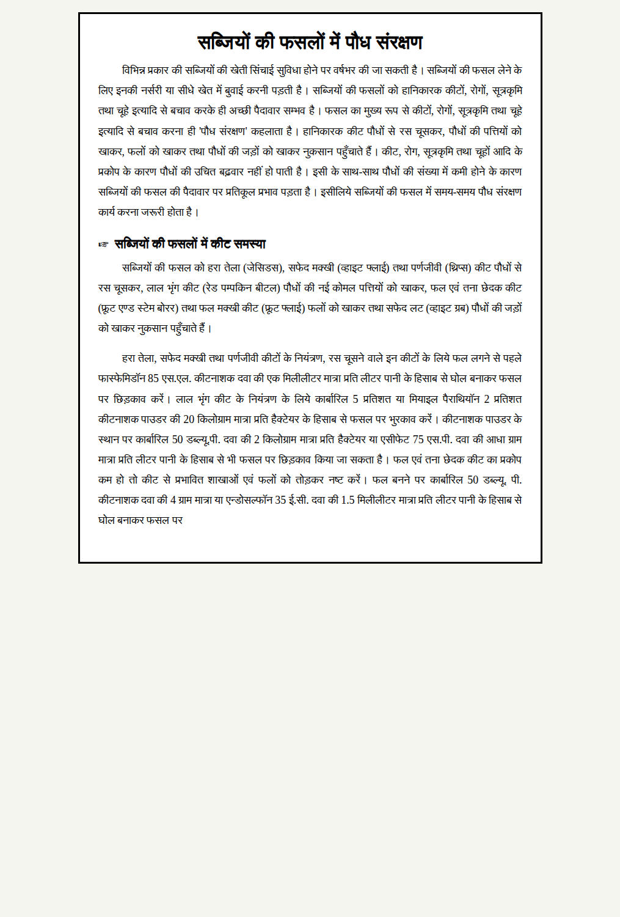सब्जियों की फसलों में पौध संरक्षण
विभिन्न प्रकार की सब्जियों की खेती सिंचाई सुविधा होने पर वर्षभर की जा सकती है। सब्जियों की फसल लेने के लिए इनकी नर्सरी या सीधे खेत में बुवाई करनी पड़ती है। सब्जियों की फसलों को हानिकारक कीटों, रोगों, सूत्रकृमि तथा चूहे इत्यादि से बचाव करके ही अच्छी पैदावार सम्भव है। फसल का मुख्य रूप से कीटों, रोगों, सूत्रकृमि तथा चूहे इत्यादि से बचाव करना ही 'पौध संरक्षण' कहलाता है। हानिकारक कीट पौधों से रस चूसकर, पौधों की पत्तियों को खाकर, फलों को खाकर तथा पौधों की जड़ों को खाकर नुकसान पहुँचाते हैं। कीट, रोग, सूत्रकृमि तथा चूहों आदि के प्रकोप के कारण पौधों की उचित बढ़वार नहीं हो पाती है। इसी के साथ-साथ पौधों की संख्या में कमी होने के कारण सब्जियों की फसल की पैदावार पर प्रतिकूल प्रभाव पड़ता है। इसीलिये सब्जियों की फसल में समय-समय पौध संरक्षण कार्य करना जरूरी होता है।
सब्जियों की फसलों में कीट समस्या
सब्जियों की फसल को हरा तेला (जेसिडस), सफेद मक्खी (व्हाइट फ्लाई) तथा पर्णजीवी (थ्रिप्स) कीट पौधों से रस चूसकर, लाल भृंग कीट (रेड पम्पकिन बीटल) पौधों की नई कोमल पत्तियों को खाकर, फल एवं तना छेदक कीट (फ्रूट एण्ड स्टेम बोरर) तथा फल मक्खी कीट (फ्रूट फ्लाई) फलों को खाकर तथा सफेद लट (व्हाइट ग्रब) पौधों की जड़ों को खाकर नुकसान पहुँचाते हैं।
हरा तेला, सफेद मक्खी तथा पर्णजीवी कीटों के नियंत्रण, रस चूसने वाले इन कीटों के लिये फल लगने से पहले फास्फेमिडॉन 85 एस.एल. कीटनाशक दवा की एक मिलीलीटर मात्रा प्रति लीटर पानी के हिसाब से घोल बनाकर फसल पर छिड़काव करें। लाल भृंग कीट के नियंत्रण के लिये कार्बारिल 5 प्रतिशत या मियाइल पैराथियॉन 2 प्रतिशत कीटनाशक पाउडर की 20 किलोग्राम मात्रा प्रति हैक्टेयर के हिसाब से फसल पर भुरकाव करें। कीटनाशक पाउडर के स्थान पर कार्बारिल 50 डब्ल्यू.पी. दवा की 2 किलोग्राम मात्रा प्रति हैक्टेयर या एसीफेट 75 एस.पी. दवा की आधा ग्राम मात्रा प्रति लीटर पानी के हिसाब से भी फसल पर छिड़काव किया जा सकता है। फल एवं तना छेदक कीट का प्रकोप कम हो तो कीट से प्रभावित शाखाओं एवं फलों को तोड़कर नष्ट करें। फल बनने पर कार्बारिल 50 डब्ल्यू. पी. कीटनाशक दवा की 4 ग्राम मात्रा या एन्डोसल्फॉन 35 ई.सी. दवा की 1.5 मिलीलीटर मात्रा प्रति लीटर पानी के हिसाब से घोल बनाकर फसल पर